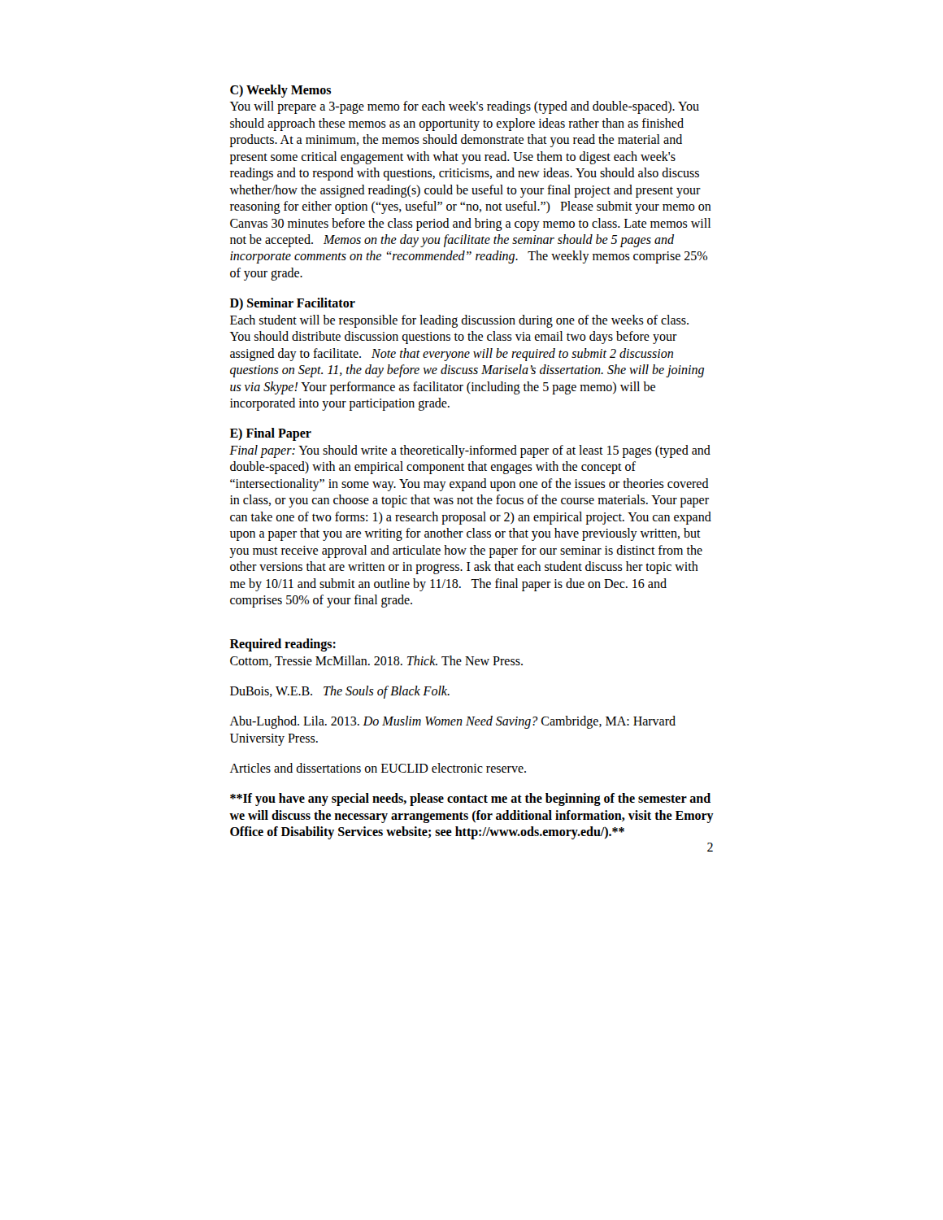C) Weekly Memos
You will prepare a 3-page memo for each week's readings (typed and double-spaced). You should approach these memos as an opportunity to explore ideas rather than as finished products. At a minimum, the memos should demonstrate that you read the material and present some critical engagement with what you read. Use them to digest each week's readings and to respond with questions, criticisms, and new ideas. You should also discuss whether/how the assigned reading(s) could be useful to your final project and present your reasoning for either option (“yes, useful” or “no, not useful.”) Please submit your memo on Canvas 30 minutes before the class period and bring a copy memo to class. Late memos will not be accepted. Memos on the day you facilitate the seminar should be 5 pages and incorporate comments on the “recommended” reading. The weekly memos comprise 25% of your grade.
D) Seminar Facilitator
Each student will be responsible for leading discussion during one of the weeks of class. You should distribute discussion questions to the class via email two days before your assigned day to facilitate. Note that everyone will be required to submit 2 discussion questions on Sept. 11, the day before we discuss Marisela’s dissertation. She will be joining us via Skype! Your performance as facilitator (including the 5 page memo) will be incorporated into your participation grade.
E) Final Paper
Final paper: You should write a theoretically-informed paper of at least 15 pages (typed and double-spaced) with an empirical component that engages with the concept of “intersectionality” in some way. You may expand upon one of the issues or theories covered in class, or you can choose a topic that was not the focus of the course materials. Your paper can take one of two forms: 1) a research proposal or 2) an empirical project. You can expand upon a paper that you are writing for another class or that you have previously written, but you must receive approval and articulate how the paper for our seminar is distinct from the other versions that are written or in progress. I ask that each student discuss her topic with me by 10/11 and submit an outline by 11/18. The final paper is due on Dec. 16 and comprises 50% of your final grade.
Required readings:
Cottom, Tressie McMillan. 2018. Thick. The New Press.
DuBois, W.E.B. The Souls of Black Folk.
Abu-Lughod. Lila. 2013. Do Muslim Women Need Saving? Cambridge, MA: Harvard University Press.
Articles and dissertations on EUCLID electronic reserve.
**If you have any special needs, please contact me at the beginning of the semester and we will discuss the necessary arrangements (for additional information, visit the Emory Office of Disability Services website; see http://www.ods.emory.edu/).**
2